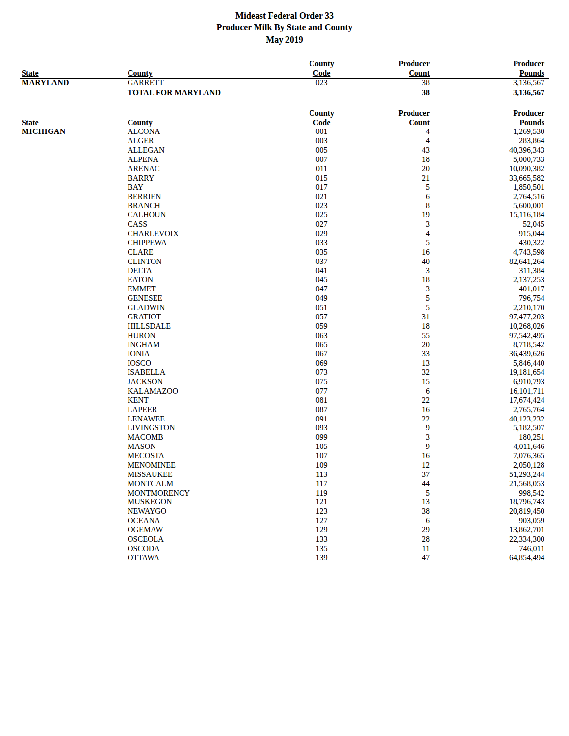Mideast Federal Order 33
Producer Milk By State and County
May 2019
| | | County | Producer | Producer |
| --- | --- | --- | --- | --- |
| State | County | Code | Count | Pounds |
| MARYLAND | GARRETT | 023 | 38 | 3,136,567 |
| | TOTAL FOR MARYLAND | | 38 | 3,136,567 |
| | | County | Producer | Producer |
| State | County | Code | Count | Pounds |
| MICHIGAN | ALCONA | 001 | 4 | 1,269,530 |
| | ALGER | 003 | 4 | 283,864 |
| | ALLEGAN | 005 | 43 | 40,396,343 |
| | ALPENA | 007 | 18 | 5,000,733 |
| | ARENAC | 011 | 20 | 10,090,382 |
| | BARRY | 015 | 21 | 33,665,582 |
| | BAY | 017 | 5 | 1,850,501 |
| | BERRIEN | 021 | 6 | 2,764,516 |
| | BRANCH | 023 | 8 | 5,600,001 |
| | CALHOUN | 025 | 19 | 15,116,184 |
| | CASS | 027 | 3 | 52,045 |
| | CHARLEVOIX | 029 | 4 | 915,044 |
| | CHIPPEWA | 033 | 5 | 430,322 |
| | CLARE | 035 | 16 | 4,743,598 |
| | CLINTON | 037 | 40 | 82,641,264 |
| | DELTA | 041 | 3 | 311,384 |
| | EATON | 045 | 18 | 2,137,253 |
| | EMMET | 047 | 3 | 401,017 |
| | GENESEE | 049 | 5 | 796,754 |
| | GLADWIN | 051 | 5 | 2,210,170 |
| | GRATIOT | 057 | 31 | 97,477,203 |
| | HILLSDALE | 059 | 18 | 10,268,026 |
| | HURON | 063 | 55 | 97,542,495 |
| | INGHAM | 065 | 20 | 8,718,542 |
| | IONIA | 067 | 33 | 36,439,626 |
| | IOSCO | 069 | 13 | 5,846,440 |
| | ISABELLA | 073 | 32 | 19,181,654 |
| | JACKSON | 075 | 15 | 6,910,793 |
| | KALAMAZOO | 077 | 6 | 16,101,711 |
| | KENT | 081 | 22 | 17,674,424 |
| | LAPEER | 087 | 16 | 2,765,764 |
| | LENAWEE | 091 | 22 | 40,123,232 |
| | LIVINGSTON | 093 | 9 | 5,182,507 |
| | MACOMB | 099 | 3 | 180,251 |
| | MASON | 105 | 9 | 4,011,646 |
| | MECOSTA | 107 | 16 | 7,076,365 |
| | MENOMINEE | 109 | 12 | 2,050,128 |
| | MISSAUKEE | 113 | 37 | 51,293,244 |
| | MONTCALM | 117 | 44 | 21,568,053 |
| | MONTMORENCY | 119 | 5 | 998,542 |
| | MUSKEGON | 121 | 13 | 18,796,743 |
| | NEWAYGO | 123 | 38 | 20,819,450 |
| | OCEANA | 127 | 6 | 903,059 |
| | OGEMAW | 129 | 29 | 13,862,701 |
| | OSCEOLA | 133 | 28 | 22,334,300 |
| | OSCODA | 135 | 11 | 746,011 |
| | OTTAWA | 139 | 47 | 64,854,494 |